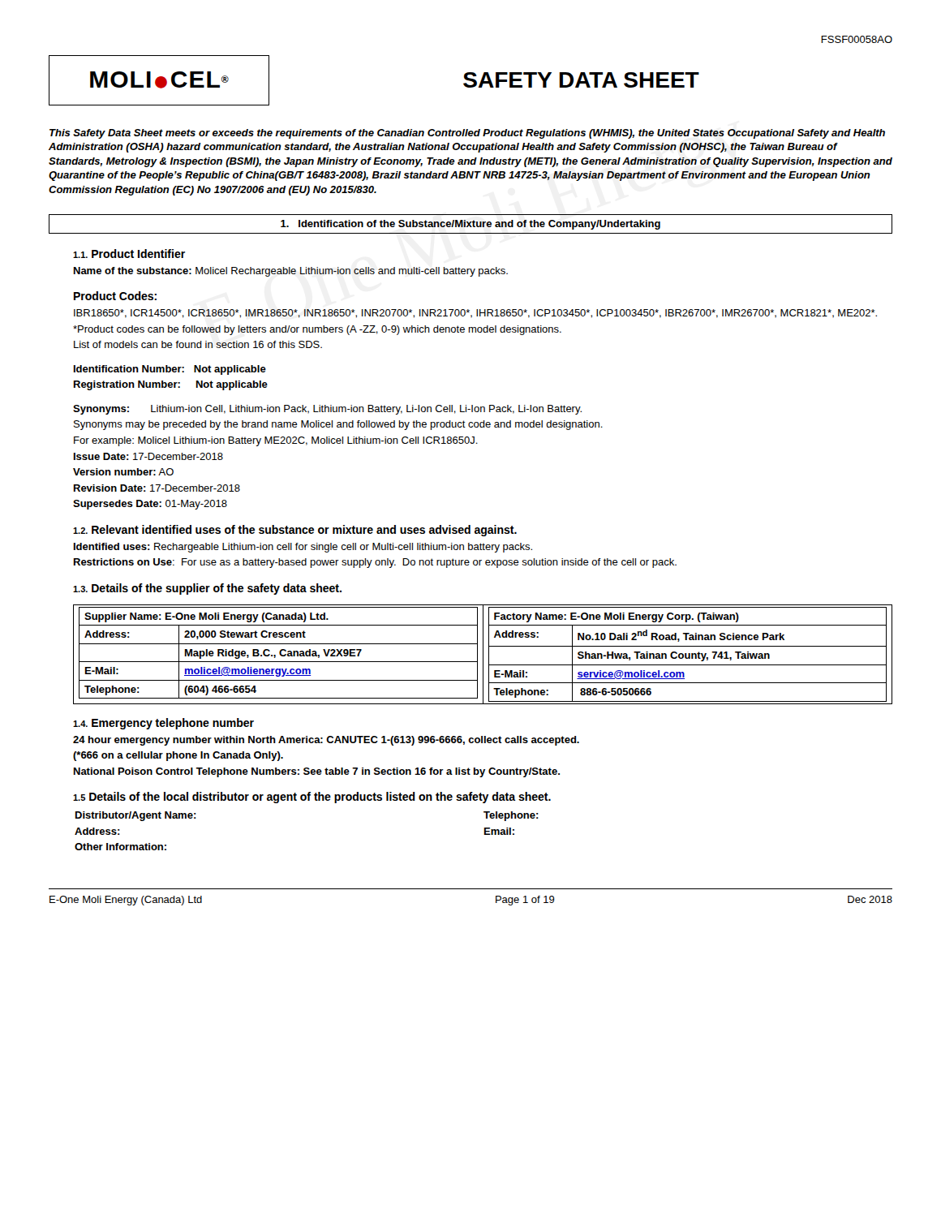E-One Moli Energy
FSSF00058AO
MOLI●CEL®
SAFETY DATA SHEET
This Safety Data Sheet meets or exceeds the requirements of the Canadian Controlled Product Regulations (WHMIS), the United States Occupational Safety and Health Administration (OSHA) hazard communication standard, the Australian National Occupational Health and Safety Commission (NOHSC), the Taiwan Bureau of Standards, Metrology & Inspection (BSMI), the Japan Ministry of Economy, Trade and Industry (METI), the General Administration of Quality Supervision, Inspection and Quarantine of the People’s Republic of China(GB/T 16483-2008), Brazil standard ABNT NRB 14725-3, Malaysian Department of Environment and the European Union Commission Regulation (EC) No 1907/2006 and (EU) No 2015/830.
1. Identification of the Substance/Mixture and of the Company/Undertaking
1.1. Product Identifier
Name of the substance: Molicel Rechargeable Lithium-ion cells and multi-cell battery packs.
Product Codes:
IBR18650*, ICR14500*, ICR18650*, IMR18650*, INR18650*, INR20700*, INR21700*, IHR18650*, ICP103450*, ICP1003450*, IBR26700*, IMR26700*, MCR1821*, ME202*.
*Product codes can be followed by letters and/or numbers (A -ZZ, 0-9) which denote model designations.
List of models can be found in section 16 of this SDS.
Identification Number: Not applicable
Registration Number: Not applicable
Synonyms: Lithium-ion Cell, Lithium-ion Pack, Lithium-ion Battery, Li-Ion Cell, Li-Ion Pack, Li-Ion Battery.
Synonyms may be preceded by the brand name Molicel and followed by the product code and model designation.
For example: Molicel Lithium-ion Battery ME202C, Molicel Lithium-ion Cell ICR18650J.
Issue Date: 17-December-2018
Version number: AO
Revision Date: 17-December-2018
Supersedes Date: 01-May-2018
1.2. Relevant identified uses of the substance or mixture and uses advised against.
Identified uses: Rechargeable Lithium-ion cell for single cell or Multi-cell lithium-ion battery packs.
Restrictions on Use: For use as a battery-based power supply only. Do not rupture or expose solution inside of the cell or pack.
1.3. Details of the supplier of the safety data sheet.
| / Supplier Name: E-One Moli Energy (Canada) Ltd. / / Address: / 20,000 Stewart Crescent / / / Maple Ridge, B.C., Canada, V2X9E7 / / E-Mail: / molicel@molienergy.com / / Telephone: / (604) 466-6654 / | / Factory Name: E-One Moli Energy Corp. (Taiwan) / / Address: / No.10 Dali 2 nd Road, Tainan Science Park / / / Shan-Hwa, Tainan County, 741, Taiwan / / E-Mail: / service@molicel.com / / Telephone: / 886-6-5050666 / |
1.4. Emergency telephone number
24 hour emergency number within North America: CANUTEC 1-(613) 996-6666, collect calls accepted.
(*666 on a cellular phone In Canada Only).
National Poison Control Telephone Numbers: See table 7 in Section 16 for a list by Country/State.
1.5 Details of the local distributor or agent of the products listed on the safety data sheet.
| Distributor/Agent Name: | Telephone: |
| Address: | Email: |
| Other Information: | |
E-One Moli Energy (Canada) Ltd Page 1 of 19 Dec 2018